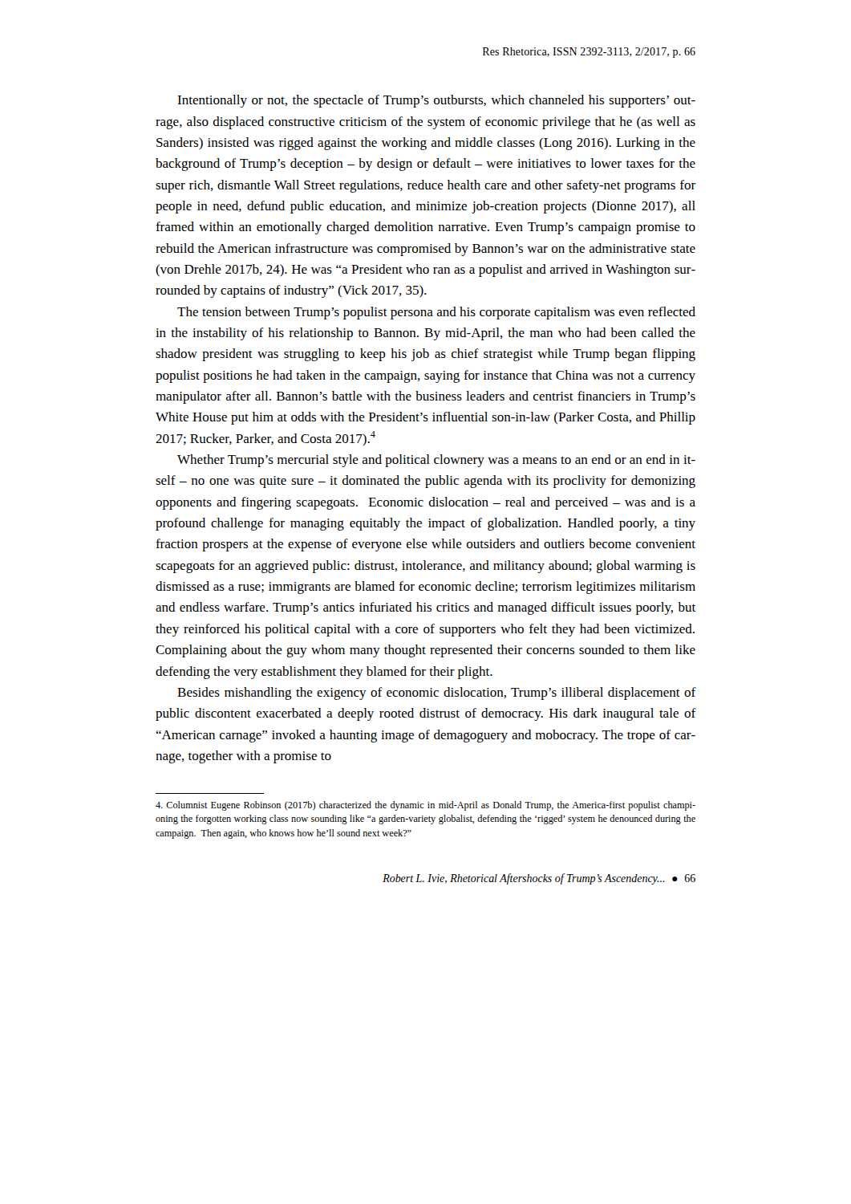Res Rhetorica, ISSN 2392-3113, 2/2017, p. 66
Intentionally or not, the spectacle of Trump’s outbursts, which channeled his supporters’ outrage, also displaced constructive criticism of the system of economic privilege that he (as well as Sanders) insisted was rigged against the working and middle classes (Long 2016). Lurking in the background of Trump’s deception – by design or default – were initiatives to lower taxes for the super rich, dismantle Wall Street regulations, reduce health care and other safety-net programs for people in need, defund public education, and minimize job-creation projects (Dionne 2017), all framed within an emotionally charged demolition narrative. Even Trump’s campaign promise to rebuild the American infrastructure was compromised by Bannon’s war on the administrative state (von Drehle 2017b, 24). He was “a President who ran as a populist and arrived in Washington surrounded by captains of industry” (Vick 2017, 35).
The tension between Trump’s populist persona and his corporate capitalism was even reflected in the instability of his relationship to Bannon. By mid-April, the man who had been called the shadow president was struggling to keep his job as chief strategist while Trump began flipping populist positions he had taken in the campaign, saying for instance that China was not a currency manipulator after all. Bannon’s battle with the business leaders and centrist financiers in Trump’s White House put him at odds with the President’s influential son-in-law (Parker Costa, and Phillip 2017; Rucker, Parker, and Costa 2017).4
Whether Trump’s mercurial style and political clownery was a means to an end or an end in itself – no one was quite sure – it dominated the public agenda with its proclivity for demonizing opponents and fingering scapegoats. Economic dislocation – real and perceived – was and is a profound challenge for managing equitably the impact of globalization. Handled poorly, a tiny fraction prospers at the expense of everyone else while outsiders and outliers become convenient scapegoats for an aggrieved public: distrust, intolerance, and militancy abound; global warming is dismissed as a ruse; immigrants are blamed for economic decline; terrorism legitimizes militarism and endless warfare. Trump’s antics infuriated his critics and managed difficult issues poorly, but they reinforced his political capital with a core of supporters who felt they had been victimized. Complaining about the guy whom many thought represented their concerns sounded to them like defending the very establishment they blamed for their plight.
Besides mishandling the exigency of economic dislocation, Trump’s illiberal displacement of public discontent exacerbated a deeply rooted distrust of democracy. His dark inaugural tale of “American carnage” invoked a haunting image of demagoguery and mobocracy. The trope of carnage, together with a promise to
4. Columnist Eugene Robinson (2017b) characterized the dynamic in mid-April as Donald Trump, the America-first populist championing the forgotten working class now sounding like “a garden-variety globalist, defending the ‘rigged’ system he denounced during the campaign. Then again, who knows how he’ll sound next week?”
Robert L. Ivie, Rhetorical Aftershocks of Trump’s Ascendency...●66